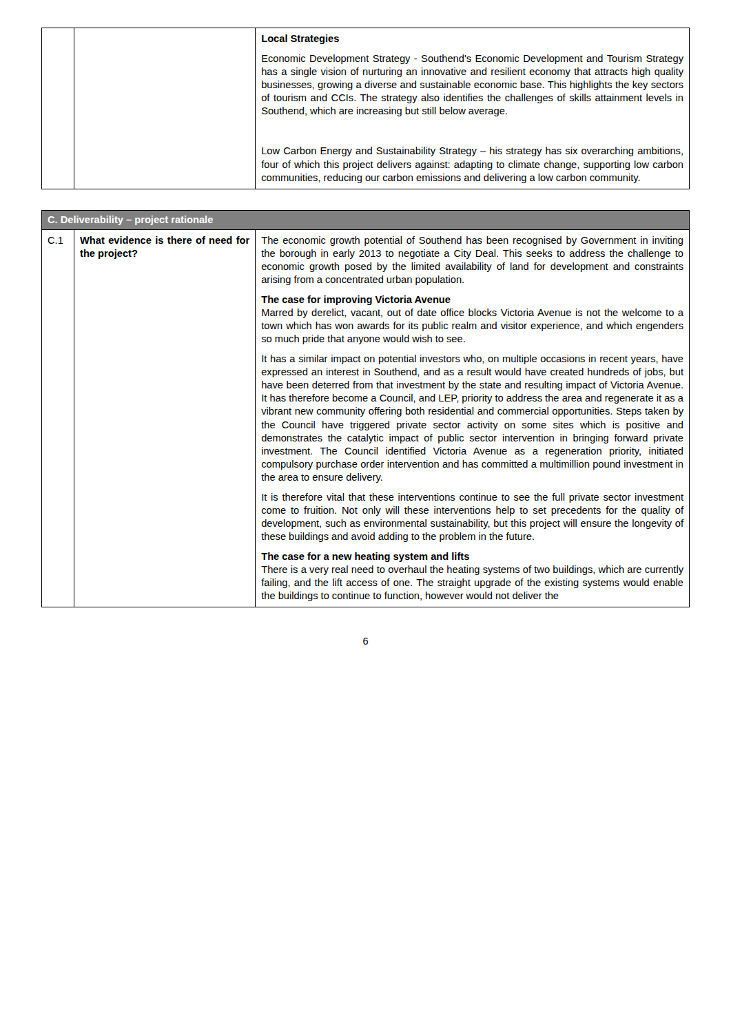| | | Local Strategies Economic Development Strategy - Southend's Economic Development and Tourism Strategy has a single vision of nurturing an innovative and resilient economy that attracts high quality businesses, growing a diverse and sustainable economic base. This highlights the key sectors of tourism and CCIs. The strategy also identifies the challenges of skills attainment levels in Southend, which are increasing but still below average. Low Carbon Energy and Sustainability Strategy – his strategy has six overarching ambitions, four of which this project delivers against: adapting to climate change, supporting low carbon communities, reducing our carbon emissions and delivering a low carbon community. |
| C. Deliverability – project rationale |
| C.1 | What evidence is there of need for the project? | The economic growth potential of Southend has been recognised by Government in inviting the borough in early 2013 to negotiate a City Deal. This seeks to address the challenge to economic growth posed by the limited availability of land for development and constraints arising from a concentrated urban population. The case for improving Victoria Avenue Marred by derelict, vacant, out of date office blocks Victoria Avenue is not the welcome to a town which has won awards for its public realm and visitor experience, and which engenders so much pride that anyone would wish to see. It has a similar impact on potential investors who, on multiple occasions in recent years, have expressed an interest in Southend, and as a result would have created hundreds of jobs, but have been deterred from that investment by the state and resulting impact of Victoria Avenue. It has therefore become a Council, and LEP, priority to address the area and regenerate it as a vibrant new community offering both residential and commercial opportunities. Steps taken by the Council have triggered private sector activity on some sites which is positive and demonstrates the catalytic impact of public sector intervention in bringing forward private investment. The Council identified Victoria Avenue as a regeneration priority, initiated compulsory purchase order intervention and has committed a multimillion pound investment in the area to ensure delivery. It is therefore vital that these interventions continue to see the full private sector investment come to fruition. Not only will these interventions help to set precedents for the quality of development, such as environmental sustainability, but this project will ensure the longevity of these buildings and avoid adding to the problem in the future. The case for a new heating system and lifts There is a very real need to overhaul the heating systems of two buildings, which are currently failing, and the lift access of one. The straight upgrade of the existing systems would enable the buildings to continue to function, however would not deliver the |
6